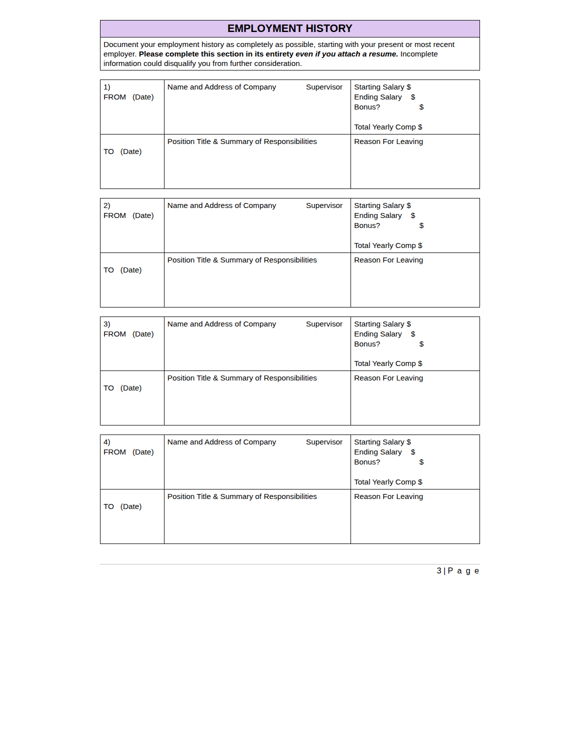EMPLOYMENT HISTORY
Document your employment history as completely as possible, starting with your present or most recent employer. Please complete this section in its entirety even if you attach a resume. Incomplete information could disqualify you from further consideration.
| 1) FROM (Date) | Name and Address of Company Supervisor | Starting Salary $ Ending Salary $ Bonus? $ Total Yearly Comp $ |
| TO (Date) | Position Title & Summary of Responsibilities | Reason For Leaving |
| 2) FROM (Date) | Name and Address of Company Supervisor | Starting Salary $ Ending Salary $ Bonus? $ Total Yearly Comp $ |
| TO (Date) | Position Title & Summary of Responsibilities | Reason For Leaving |
| 3) FROM (Date) | Name and Address of Company Supervisor | Starting Salary $ Ending Salary $ Bonus? $ Total Yearly Comp $ |
| TO (Date) | Position Title & Summary of Responsibilities | Reason For Leaving |
| 4) FROM (Date) | Name and Address of Company Supervisor | Starting Salary $ Ending Salary $ Bonus? $ Total Yearly Comp $ |
| TO (Date) | Position Title & Summary of Responsibilities | Reason For Leaving |
3 | P a g e